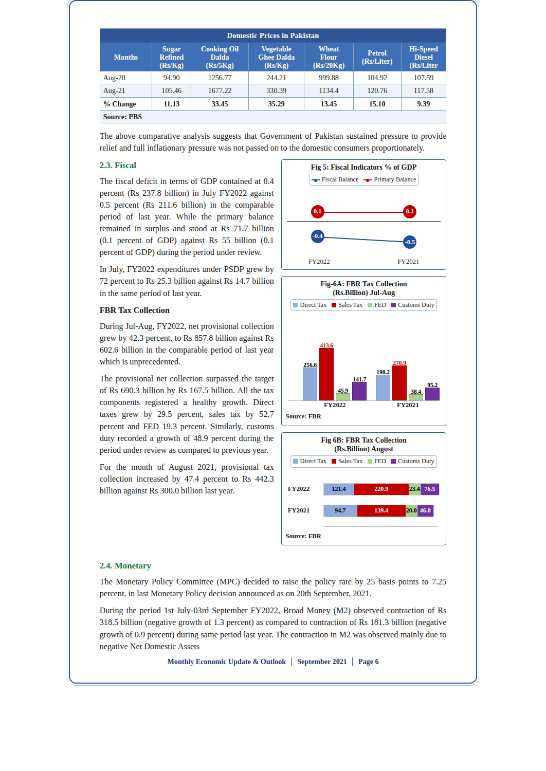| Domestic Prices in Pakistan |
| --- |
| Months | Sugar Refined (Rs/Kg) | Cooking Oil Dalda (Rs/5Kg) | Vegetable Ghee Dalda (Rs/Kg) | Wheat Flour (Rs/20Kg) | Petrol (Rs/Liter) | Hi-Speed Diesel (Rs/Liter |
| Aug-20 | 94.90 | 1256.77 | 244.21 | 999.88 | 104.92 | 107.59 |
| Aug-21 | 105.46 | 1677.22 | 330.39 | 1134.4 | 120.76 | 117.58 |
| % Change | 11.13 | 33.45 | 35.29 | 13.45 | 15.10 | 9.39 |
| Source: PBS |
The above comparative analysis suggests that Government of Pakistan sustained pressure to provide relief and full inflationary pressure was not passed on to the domestic consumers proportionately.
Fig 5: Fiscal Indicators % of GDP
Fiscal Balance Primary Balance
0.1
0.1
-0.4
-0.5
FY2022
FY2021
Fig-6A: FBR Tax Collection
(Rs.Billion) Jul-Aug
Direct Tax Sales Tax FED Customs Duty
256.6
413.6
45.9
141.7
FY2022
198.2
270.9
38.4
95.2
FY2021
Source: FBR
Fig 6B: FBR Tax Collection
(Rs.Billion) August
Direct Tax Sales Tax FED Customs Duty
FY2022
121.4
220.9
23.4
76.5
FY2021
94.7
139.4
20.0
46.0
Source: FBR
2.3. Fiscal
The fiscal deficit in terms of GDP contained at 0.4 percent (Rs 237.8 billion) in July FY2022 against 0.5 percent (Rs 211.6 billion) in the comparable period of last year. While the primary balance remained in surplus and stood at Rs 71.7 billion (0.1 percent of GDP) against Rs 55 billion (0.1 percent of GDP) during the period under review.
In July, FY2022 expenditures under PSDP grew by 72 percent to Rs 25.3 billion against Rs 14.7 billion in the same period of last year.
FBR Tax Collection
During Jul-Aug, FY2022, net provisional collection grew by 42.3 percent, to Rs 857.8 billion against Rs 602.6 billion in the comparable period of last year which is unprecedented.
The provisional net collection surpassed the target of Rs 690.3 billion by Rs 167.5 billion. All the tax components registered a healthy growth. Direct taxes grew by 29.5 percent, sales tax by 52.7 percent and FED 19.3 percent. Similarly, customs duty recorded a growth of 48.9 percent during the period under review as compared to previous year.
For the month of August 2021, provisional tax collection increased by 47.4 percent to Rs 442.3 billion against Rs 300.0 billion last year.
2.4. Monetary
The Monetary Policy Committee (MPC) decided to raise the policy rate by 25 basis points to 7.25 percent, in last Monetary Policy decision announced as on 20th September, 2021.
During the period 1st July-03rd September FY2022, Broad Money (M2) observed contraction of Rs 318.5 billion (negative growth of 1.3 percent) as compared to contraction of Rs 181.3 billion (negative growth of 0.9 percent) during same period last year. The contraction in M2 was observed mainly due to negative Net Domestic Assets
Monthly Economic Update & Outlook│September 2021│Page 6